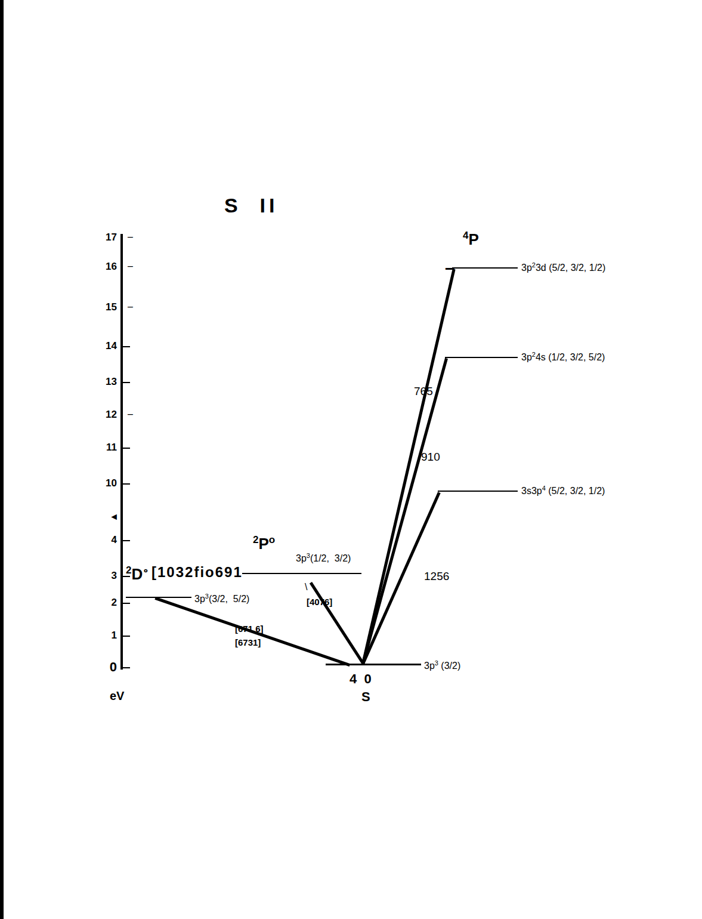S II
17
–
16
–
15
–
14
13
12
–
11
10
◂
4
3
2
1
0
eV
4P
–
3p23d (5/2, 3/2, 1/2)
3p24s (1/2, 3/2, 5/2)
3s3p4 (5/2, 3/2, 1/2)
3p3 (3/2)
765
910
1256
2Po
3p3(1/2, 3/2)
[1032fio691
[4076]
\
2D∘
3p3(3/2, 5/2)
[671 6]
[6731]
4 0
S